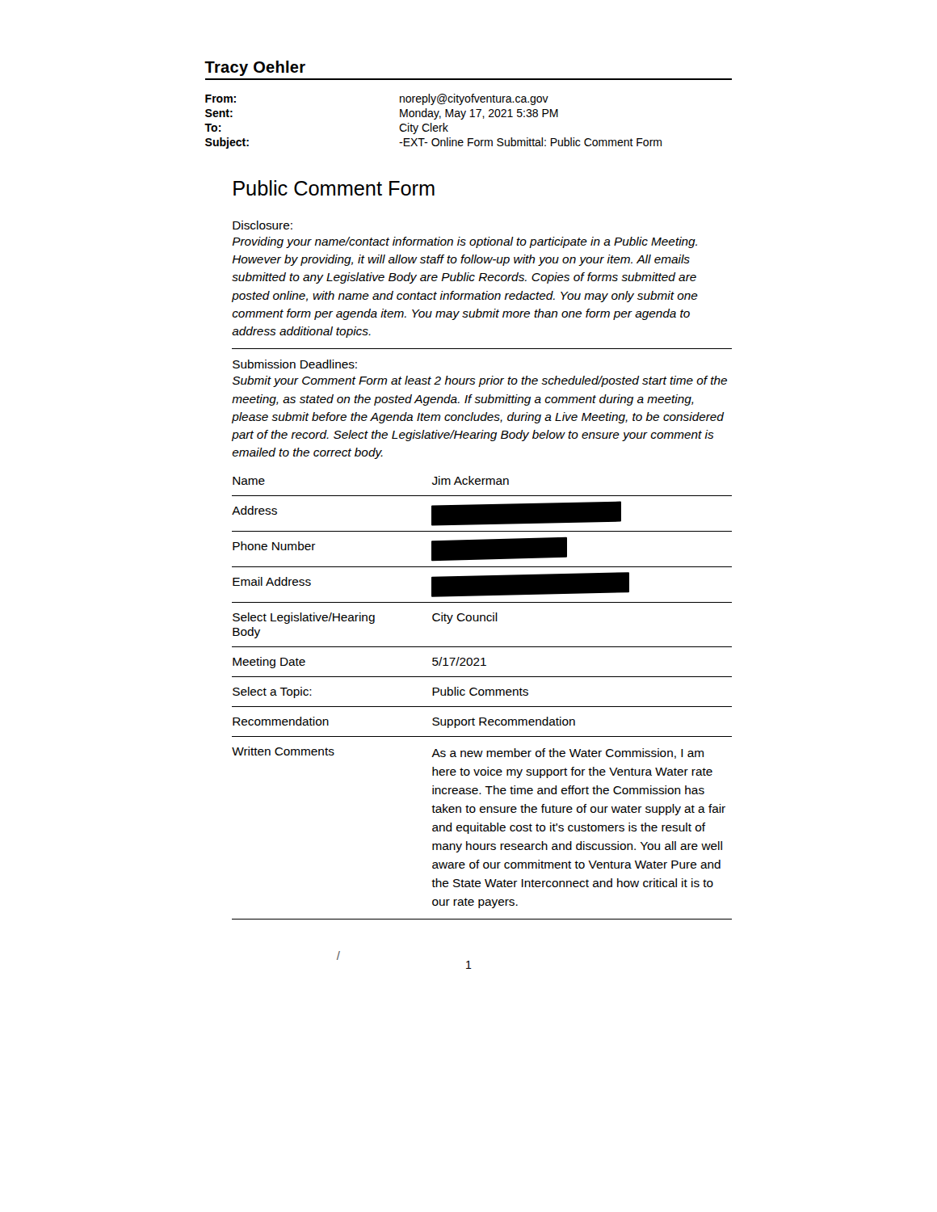Tracy Oehler
| From: | noreply@cityofventura.ca.gov |
| Sent: | Monday, May 17, 2021 5:38 PM |
| To: | City Clerk |
| Subject: | -EXT- Online Form Submittal: Public Comment Form |
Public Comment Form
Disclosure:
Providing your name/contact information is optional to participate in a Public Meeting. However by providing, it will allow staff to follow-up with you on your item. All emails submitted to any Legislative Body are Public Records. Copies of forms submitted are posted online, with name and contact information redacted. You may only submit one comment form per agenda item. You may submit more than one form per agenda to address additional topics.
Submission Deadlines:
Submit your Comment Form at least 2 hours prior to the scheduled/posted start time of the meeting, as stated on the posted Agenda. If submitting a comment during a meeting, please submit before the Agenda Item concludes, during a Live Meeting, to be considered part of the record. Select the Legislative/Hearing Body below to ensure your comment is emailed to the correct body.
| Name | Jim Ackerman |
| Address | |
| Phone Number | |
| Email Address | |
| Select Legislative/Hearing Body | City Council |
| Meeting Date | 5/17/2021 |
| Select a Topic: | Public Comments |
| Recommendation | Support Recommendation |
| Written Comments | As a new member of the Water Commission, I am here to voice my support for the Ventura Water rate increase. The time and effort the Commission has taken to ensure the future of our water supply at a fair and equitable cost to it's customers is the result of many hours research and discussion. You all are well aware of our commitment to Ventura Water Pure and the State Water Interconnect and how critical it is to our rate payers. |
1
/